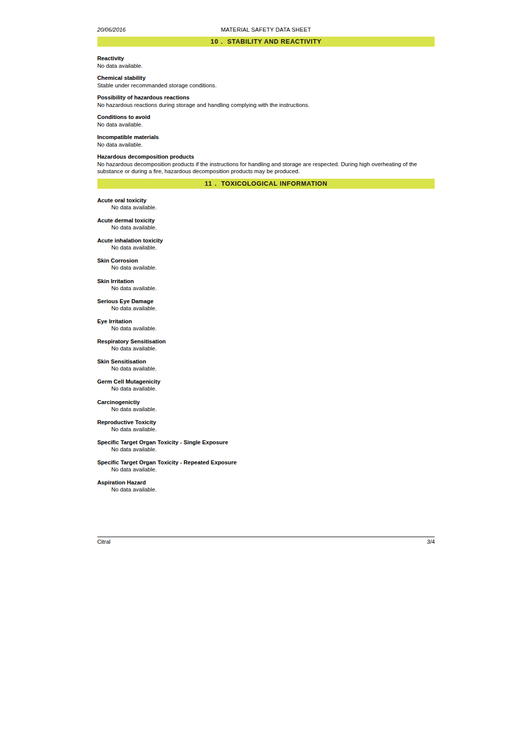20/06/2016 MATERIAL SAFETY DATA SHEET
10 . STABILITY AND REACTIVITY
Reactivity
No data available.
Chemical stability
Stable under recommanded storage conditions.
Possibility of hazardous reactions
No hazardous reactions during storage and handling complying with the instructions.
Conditions to avoid
No data available.
Incompatible materials
No data available.
Hazardous decomposition products
No hazardous decomposition products if the instructions for handling and storage are respected. During high overheating of the substance or during a fire, hazardous decomposition products may be produced.
11 . TOXICOLOGICAL INFORMATION
Acute oral toxicity
No data available.
Acute dermal toxicity
No data available.
Acute inhalation toxicity
No data available.
Skin Corrosion
No data available.
Skin Irritation
No data available.
Serious Eye Damage
No data available.
Eye Irritation
No data available.
Respiratory Sensitisation
No data available.
Skin Sensitisation
No data available.
Germ Cell Mutagenicity
No data available.
Carcinogenictiy
No data available.
Reproductive Toxicity
No data available.
Specific Target Organ Toxicity - Single Exposure
No data available.
Specific Target Organ Toxicity - Repeated Exposure
No data available.
Aspiration Hazard
No data available.
Citral 3/4